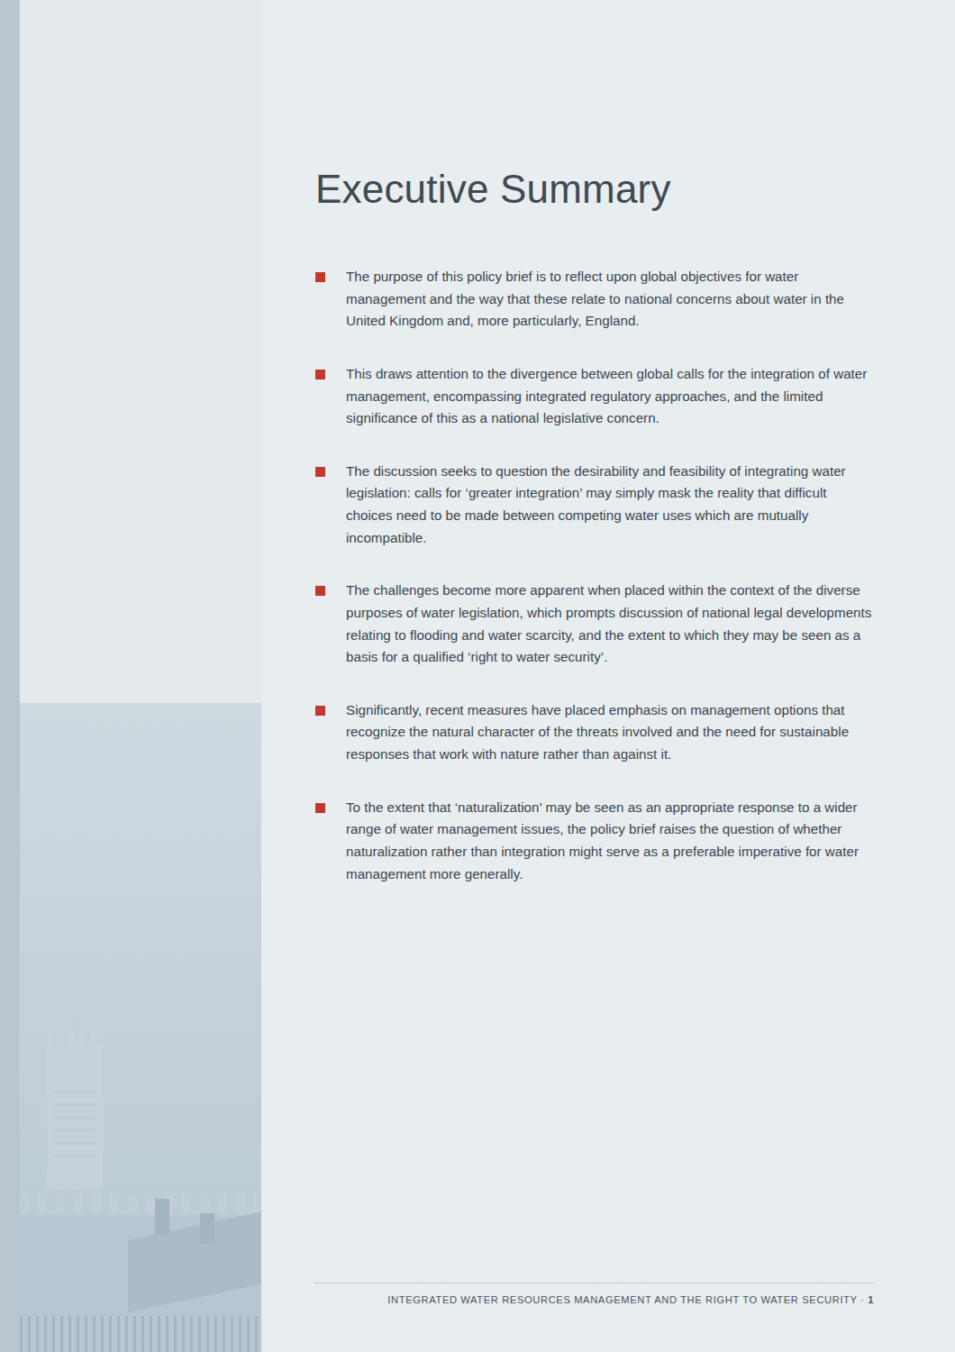Executive Summary
The purpose of this policy brief is to reflect upon global objectives for water management and the way that these relate to national concerns about water in the United Kingdom and, more particularly, England.
This draws attention to the divergence between global calls for the integration of water management, encompassing integrated regulatory approaches, and the limited significance of this as a national legislative concern.
The discussion seeks to question the desirability and feasibility of integrating water legislation: calls for ‘greater integration’ may simply mask the reality that difficult choices need to be made between competing water uses which are mutually incompatible.
The challenges become more apparent when placed within the context of the diverse purposes of water legislation, which prompts discussion of national legal developments relating to flooding and water scarcity, and the extent to which they may be seen as a basis for a qualified ‘right to water security’.
Significantly, recent measures have placed emphasis on management options that recognize the natural character of the threats involved and the need for sustainable responses that work with nature rather than against it.
To the extent that ‘naturalization’ may be seen as an appropriate response to a wider range of water management issues, the policy brief raises the question of whether naturalization rather than integration might serve as a preferable imperative for water management more generally.
INTEGRATED WATER RESOURCES MANAGEMENT AND THE RIGHT TO WATER SECURITY · 1